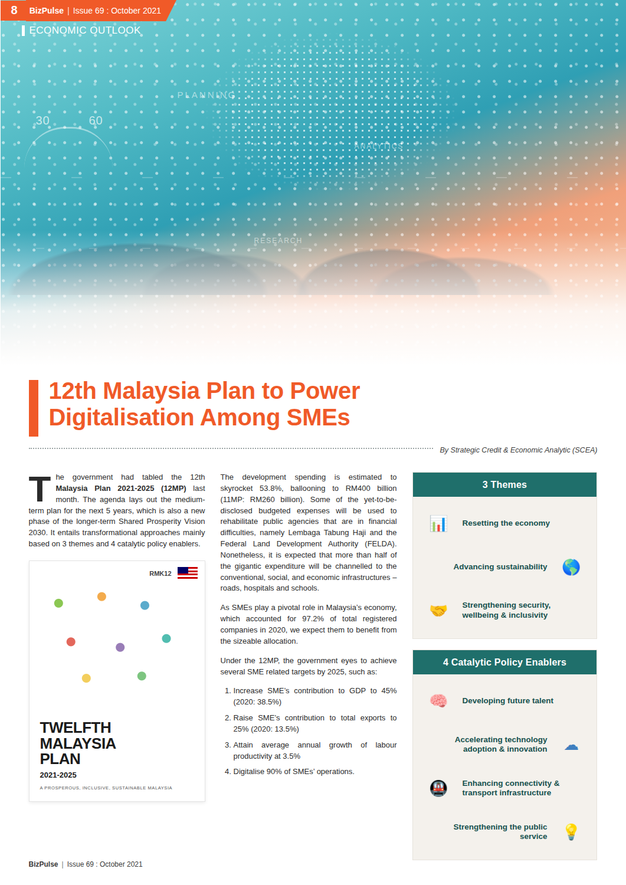30 60 PLANNING ANALYTICS RESEARCH
8
BizPulse|Issue 69 : October 2021
ECONOMIC OUTLOOK
12th Malaysia Plan to Power
Digitalisation Among SMEs
By Strategic Credit & Economic Analytic (SCEA)
The government had tabled the 12th Malaysia Plan 2021-2025 (12MP) last month. The agenda lays out the medium-term plan for the next 5 years, which is also a new phase of the longer-term Shared Prosperity Vision 2030. It entails transformational approaches mainly based on 3 themes and 4 catalytic policy enablers.
RMK12
TWELFTH
MALAYSIA
PLAN
2021-2025
A Prosperous, Inclusive, Sustainable Malaysia
The development spending is estimated to skyrocket 53.8%, ballooning to RM400 billion (11MP: RM260 billion). Some of the yet-to-be-disclosed budgeted expenses will be used to rehabilitate public agencies that are in financial difficulties, namely Lembaga Tabung Haji and the Federal Land Development Authority (FELDA). Nonetheless, it is expected that more than half of the gigantic expenditure will be channelled to the conventional, social, and economic infrastructures – roads, hospitals and schools.
As SMEs play a pivotal role in Malaysia’s economy, which accounted for 97.2% of total registered companies in 2020, we expect them to benefit from the sizeable allocation.
Under the 12MP, the government eyes to achieve several SME related targets by 2025, such as:
Increase SME’s contribution to GDP to 45% (2020: 38.5%)
Raise SME’s contribution to total exports to 25% (2020: 13.5%)
Attain average annual growth of labour productivity at 3.5%
Digitalise 90% of SMEs’ operations.
3 Themes
📊
Resetting the economy
🌎
Advancing sustainability
🤝
Strengthening security,
wellbeing & inclusivity
4 Catalytic Policy Enablers
🧠
Developing future talent
☁
Accelerating technology
adoption & innovation
🚇
Enhancing connectivity &
transport infrastructure
💡
Strengthening the public
service
BizPulse|Issue 69 : October 2021